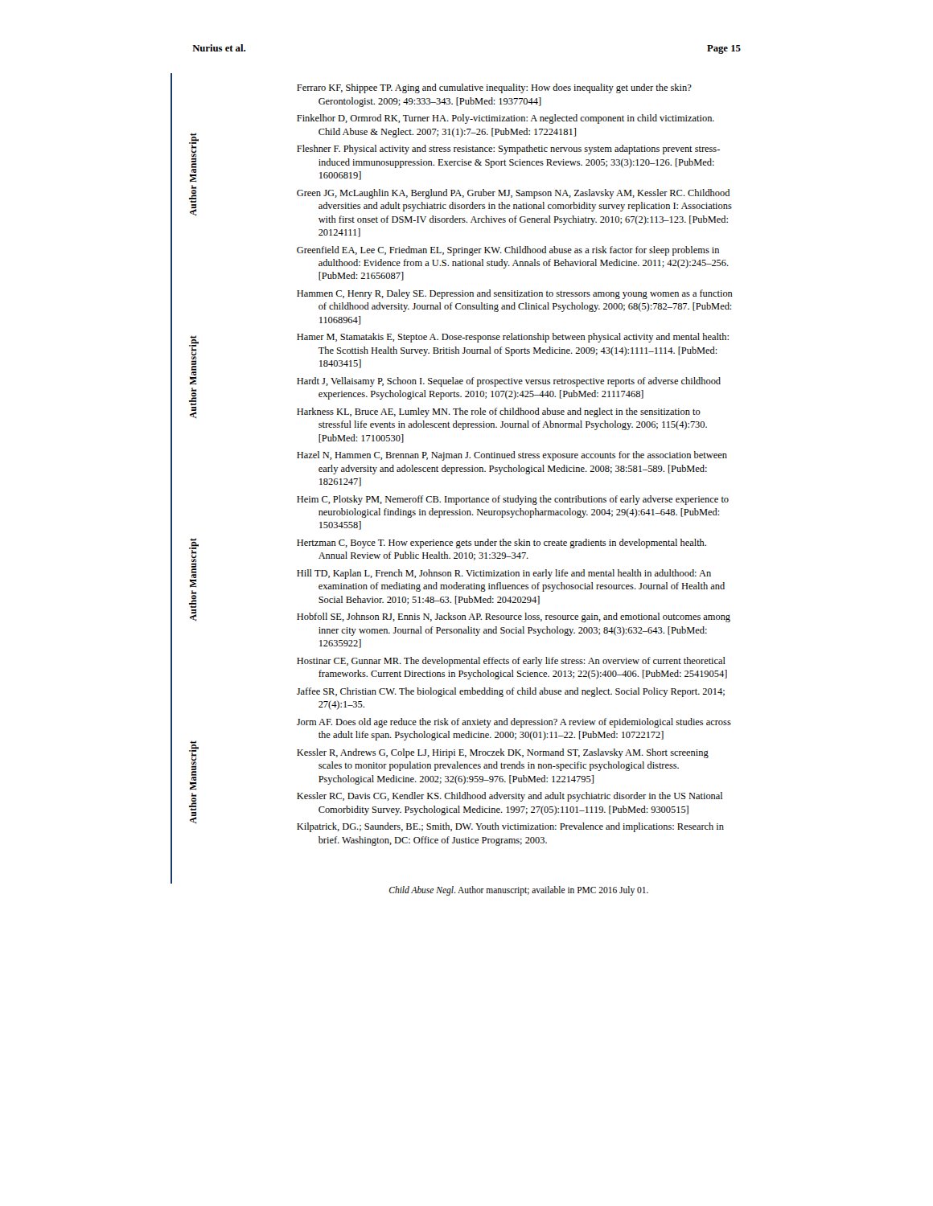Author Manuscript Author Manuscript Author Manuscript Author Manuscript
Nurius et al.
Page 15
Ferraro KF, Shippee TP. Aging and cumulative inequality: How does inequality get under the skin? Gerontologist. 2009; 49:333–343. [PubMed: 19377044]
Finkelhor D, Ormrod RK, Turner HA. Poly-victimization: A neglected component in child victimization. Child Abuse & Neglect. 2007; 31(1):7–26. [PubMed: 17224181]
Fleshner F. Physical activity and stress resistance: Sympathetic nervous system adaptations prevent stress-induced immunosuppression. Exercise & Sport Sciences Reviews. 2005; 33(3):120–126. [PubMed: 16006819]
Green JG, McLaughlin KA, Berglund PA, Gruber MJ, Sampson NA, Zaslavsky AM, Kessler RC. Childhood adversities and adult psychiatric disorders in the national comorbidity survey replication I: Associations with first onset of DSM-IV disorders. Archives of General Psychiatry. 2010; 67(2):113–123. [PubMed: 20124111]
Greenfield EA, Lee C, Friedman EL, Springer KW. Childhood abuse as a risk factor for sleep problems in adulthood: Evidence from a U.S. national study. Annals of Behavioral Medicine. 2011; 42(2):245–256. [PubMed: 21656087]
Hammen C, Henry R, Daley SE. Depression and sensitization to stressors among young women as a function of childhood adversity. Journal of Consulting and Clinical Psychology. 2000; 68(5):782–787. [PubMed: 11068964]
Hamer M, Stamatakis E, Steptoe A. Dose-response relationship between physical activity and mental health: The Scottish Health Survey. British Journal of Sports Medicine. 2009; 43(14):1111–1114. [PubMed: 18403415]
Hardt J, Vellaisamy P, Schoon I. Sequelae of prospective versus retrospective reports of adverse childhood experiences. Psychological Reports. 2010; 107(2):425–440. [PubMed: 21117468]
Harkness KL, Bruce AE, Lumley MN. The role of childhood abuse and neglect in the sensitization to stressful life events in adolescent depression. Journal of Abnormal Psychology. 2006; 115(4):730. [PubMed: 17100530]
Hazel N, Hammen C, Brennan P, Najman J. Continued stress exposure accounts for the association between early adversity and adolescent depression. Psychological Medicine. 2008; 38:581–589. [PubMed: 18261247]
Heim C, Plotsky PM, Nemeroff CB. Importance of studying the contributions of early adverse experience to neurobiological findings in depression. Neuropsychopharmacology. 2004; 29(4):641–648. [PubMed: 15034558]
Hertzman C, Boyce T. How experience gets under the skin to create gradients in developmental health. Annual Review of Public Health. 2010; 31:329–347.
Hill TD, Kaplan L, French M, Johnson R. Victimization in early life and mental health in adulthood: An examination of mediating and moderating influences of psychosocial resources. Journal of Health and Social Behavior. 2010; 51:48–63. [PubMed: 20420294]
Hobfoll SE, Johnson RJ, Ennis N, Jackson AP. Resource loss, resource gain, and emotional outcomes among inner city women. Journal of Personality and Social Psychology. 2003; 84(3):632–643. [PubMed: 12635922]
Hostinar CE, Gunnar MR. The developmental effects of early life stress: An overview of current theoretical frameworks. Current Directions in Psychological Science. 2013; 22(5):400–406. [PubMed: 25419054]
Jaffee SR, Christian CW. The biological embedding of child abuse and neglect. Social Policy Report. 2014; 27(4):1–35.
Jorm AF. Does old age reduce the risk of anxiety and depression? A review of epidemiological studies across the adult life span. Psychological medicine. 2000; 30(01):11–22. [PubMed: 10722172]
Kessler R, Andrews G, Colpe LJ, Hiripi E, Mroczek DK, Normand ST, Zaslavsky AM. Short screening scales to monitor population prevalences and trends in non-specific psychological distress. Psychological Medicine. 2002; 32(6):959–976. [PubMed: 12214795]
Kessler RC, Davis CG, Kendler KS. Childhood adversity and adult psychiatric disorder in the US National Comorbidity Survey. Psychological Medicine. 1997; 27(05):1101–1119. [PubMed: 9300515]
Kilpatrick, DG.; Saunders, BE.; Smith, DW. Youth victimization: Prevalence and implications: Research in brief. Washington, DC: Office of Justice Programs; 2003.
Child Abuse Negl. Author manuscript; available in PMC 2016 July 01.